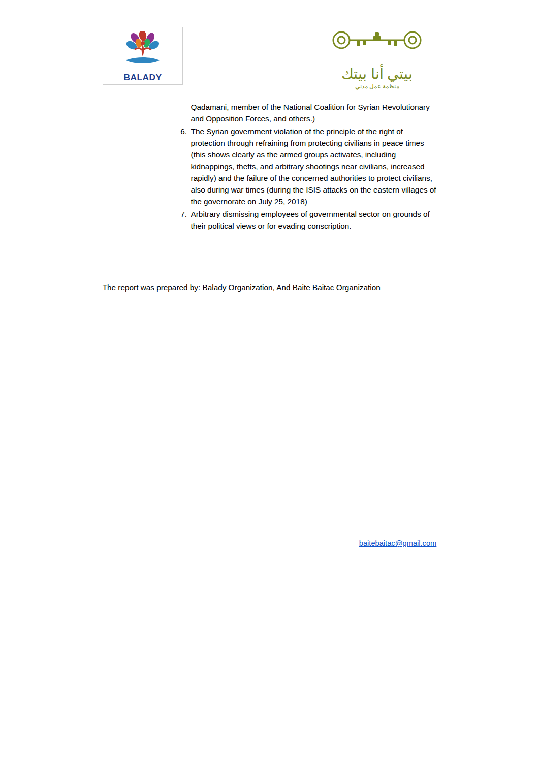BALADY
بيتي أنا بيتك
منظمة عمل مدني
Qadamani, member of the National Coalition for Syrian Revolutionary and Opposition Forces, and others.)
6. The Syrian government violation of the principle of the right of protection through refraining from protecting civilians in peace times (this shows clearly as the armed groups activates, including kidnappings, thefts, and arbitrary shootings near civilians, increased rapidly) and the failure of the concerned authorities to protect civilians, also during war times (during the ISIS attacks on the eastern villages of the governorate on July 25, 2018)
7. Arbitrary dismissing employees of governmental sector on grounds of their political views or for evading conscription.
The report was prepared by: Balady Organization, And Baite Baitac Organization
baitebaitac@gmail.com